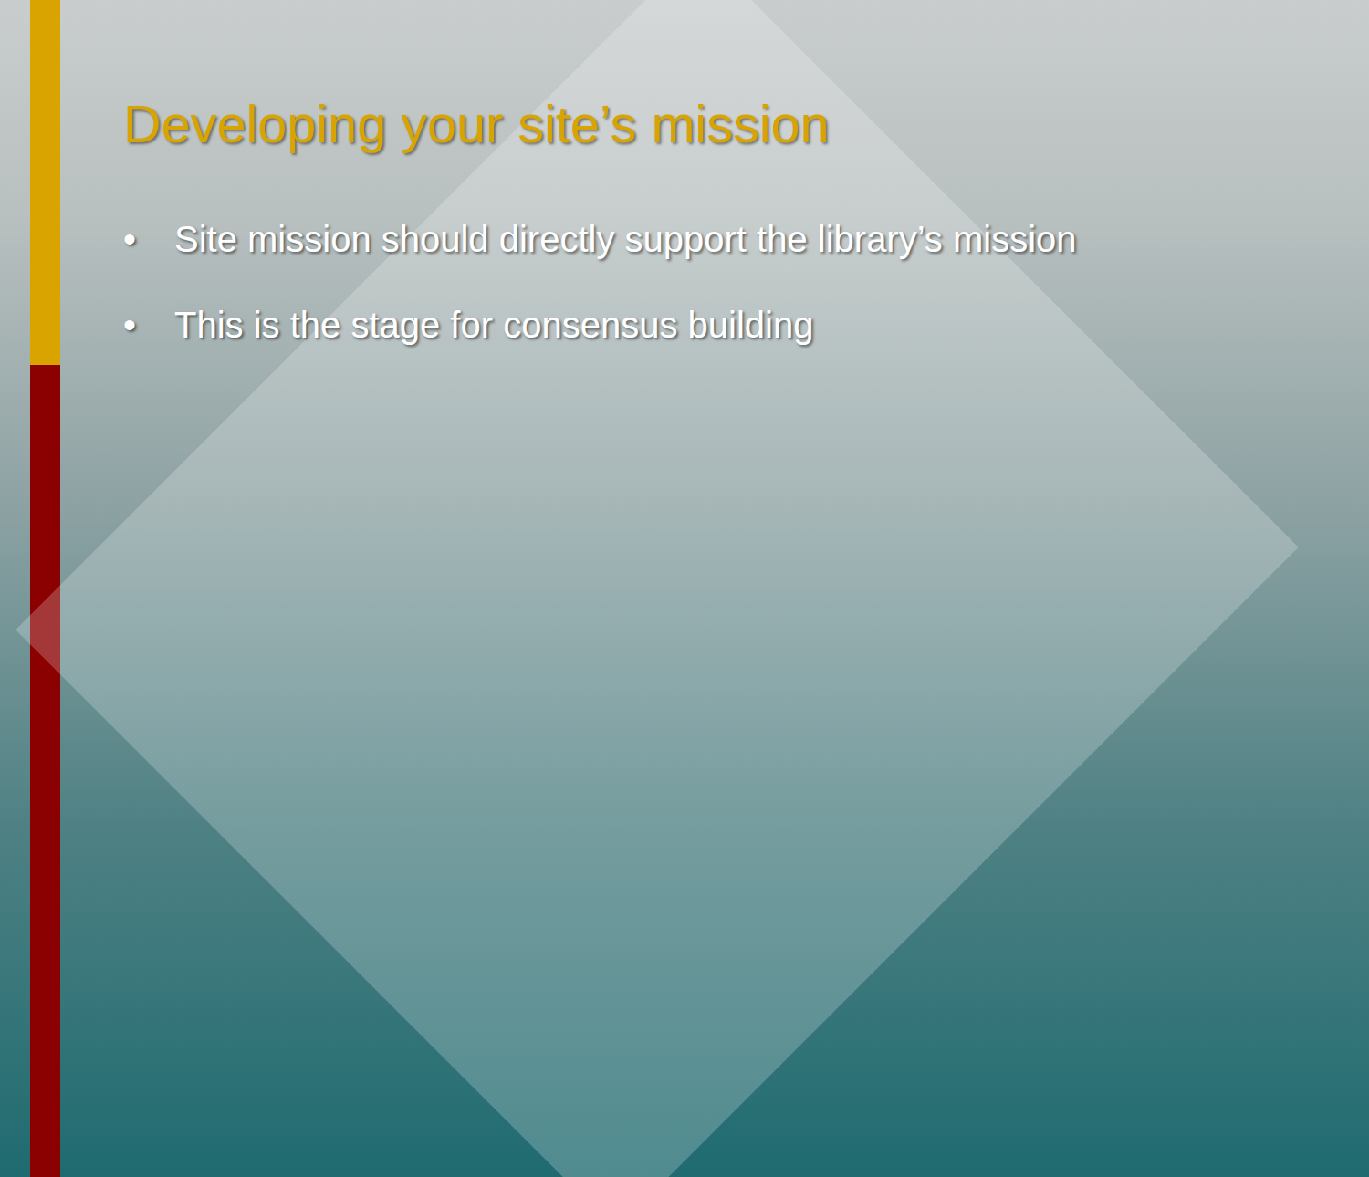Developing your site’s mission
Site mission should directly support the library’s mission
This is the stage for consensus building